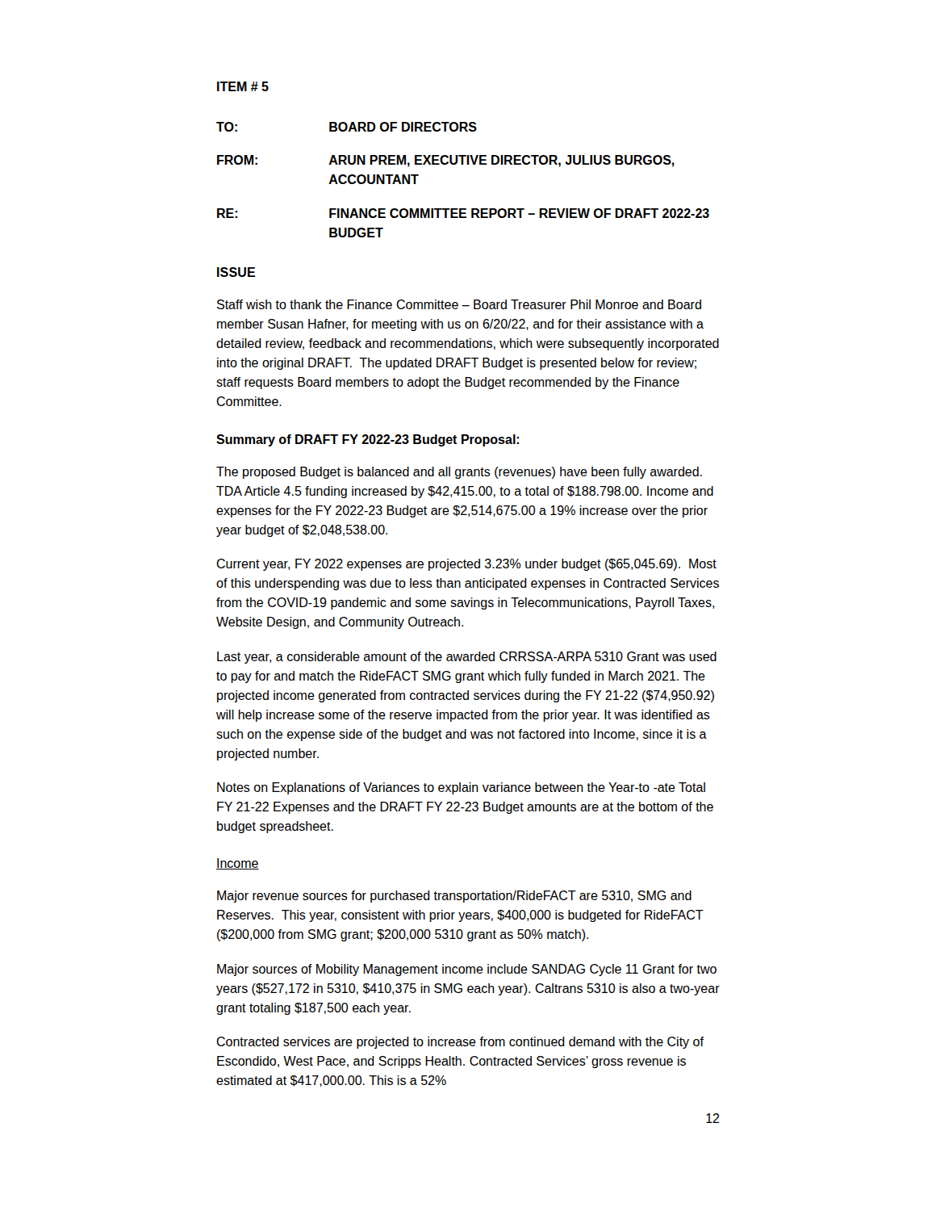ITEM # 5
TO: BOARD OF DIRECTORS
FROM: ARUN PREM, EXECUTIVE DIRECTOR, JULIUS BURGOS, ACCOUNTANT
RE: FINANCE COMMITTEE REPORT – REVIEW OF DRAFT 2022-23 BUDGET
ISSUE
Staff wish to thank the Finance Committee – Board Treasurer Phil Monroe and Board member Susan Hafner, for meeting with us on 6/20/22, and for their assistance with a detailed review, feedback and recommendations, which were subsequently incorporated into the original DRAFT. The updated DRAFT Budget is presented below for review; staff requests Board members to adopt the Budget recommended by the Finance Committee.
Summary of DRAFT FY 2022-23 Budget Proposal:
The proposed Budget is balanced and all grants (revenues) have been fully awarded. TDA Article 4.5 funding increased by $42,415.00, to a total of $188.798.00. Income and expenses for the FY 2022-23 Budget are $2,514,675.00 a 19% increase over the prior year budget of $2,048,538.00.
Current year, FY 2022 expenses are projected 3.23% under budget ($65,045.69). Most of this underspending was due to less than anticipated expenses in Contracted Services from the COVID-19 pandemic and some savings in Telecommunications, Payroll Taxes, Website Design, and Community Outreach.
Last year, a considerable amount of the awarded CRRSSA-ARPA 5310 Grant was used to pay for and match the RideFACT SMG grant which fully funded in March 2021. The projected income generated from contracted services during the FY 21-22 ($74,950.92) will help increase some of the reserve impacted from the prior year. It was identified as such on the expense side of the budget and was not factored into Income, since it is a projected number.
Notes on Explanations of Variances to explain variance between the Year-to -ate Total FY 21-22 Expenses and the DRAFT FY 22-23 Budget amounts are at the bottom of the budget spreadsheet.
Income
Major revenue sources for purchased transportation/RideFACT are 5310, SMG and Reserves. This year, consistent with prior years, $400,000 is budgeted for RideFACT ($200,000 from SMG grant; $200,000 5310 grant as 50% match).
Major sources of Mobility Management income include SANDAG Cycle 11 Grant for two years ($527,172 in 5310, $410,375 in SMG each year). Caltrans 5310 is also a two-year grant totaling $187,500 each year.
Contracted services are projected to increase from continued demand with the City of Escondido, West Pace, and Scripps Health. Contracted Services’ gross revenue is estimated at $417,000.00. This is a 52%
12